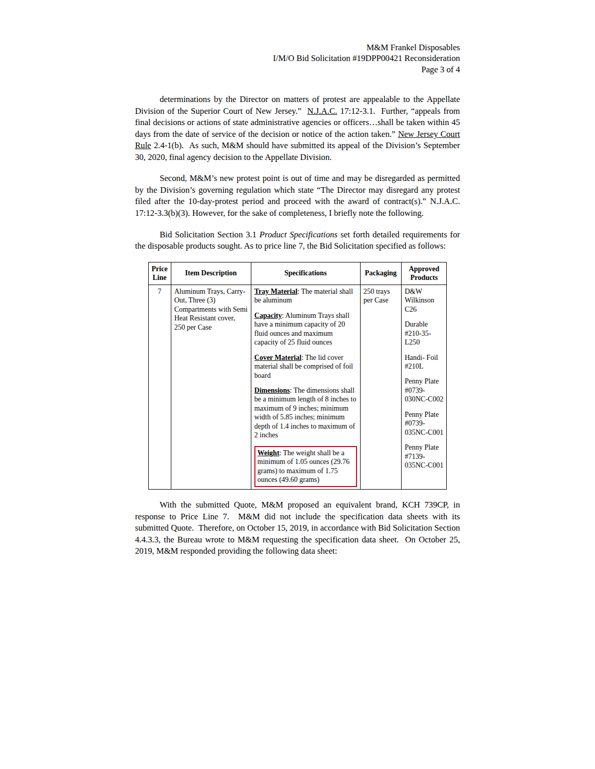M&M Frankel Disposables
I/M/O Bid Solicitation #19DPP00421 Reconsideration
Page 3 of 4
determinations by the Director on matters of protest are appealable to the Appellate Division of the Superior Court of New Jersey.” N.J.A.C. 17:12-3.1. Further, “appeals from final decisions or actions of state administrative agencies or officers…shall be taken within 45 days from the date of service of the decision or notice of the action taken.” New Jersey Court Rule 2.4-1(b). As such, M&M should have submitted its appeal of the Division’s September 30, 2020, final agency decision to the Appellate Division.
Second, M&M’s new protest point is out of time and may be disregarded as permitted by the Division’s governing regulation which state “The Director may disregard any protest filed after the 10-day-protest period and proceed with the award of contract(s).” N.J.A.C. 17:12-3.3(b)(3). However, for the sake of completeness, I briefly note the following.
Bid Solicitation Section 3.1 Product Specifications set forth detailed requirements for the disposable products sought. As to price line 7, the Bid Solicitation specified as follows:
| Price Line | Item Description | Specifications | Packaging | Approved Products |
| --- | --- | --- | --- | --- |
| 7 | Aluminum Trays, Carry-Out, Three (3) Compartments with Semi Heat Resistant cover, 250 per Case | Tray Material : The material shall be aluminum Capacity : Aluminum Trays shall have a minimum capacity of 20 fluid ounces and maximum capacity of 25 fluid ounces Cover Material : The lid cover material shall be comprised of foil board Dimensions : The dimensions shall be a minimum length of 8 inches to maximum of 9 inches; minimum width of 5.85 inches; minimum depth of 1.4 inches to maximum of 2 inches Weight : The weight shall be a minimum of 1.05 ounces (29.76 grams) to maximum of 1.75 ounces (49.60 grams) | 250 trays per Case | D&W Wilkinson C26 Durable #210-35-L250 Handi- Foil #210L Penny Plate #0739-030NC-C002 Penny Plate #0739-035NC-C001 Penny Plate #7139-035NC-C001 |
With the submitted Quote, M&M proposed an equivalent brand, KCH 739CP, in response to Price Line 7. M&M did not include the specification data sheets with its submitted Quote. Therefore, on October 15, 2019, in accordance with Bid Solicitation Section 4.4.3.3, the Bureau wrote to M&M requesting the specification data sheet. On October 25, 2019, M&M responded providing the following data sheet: